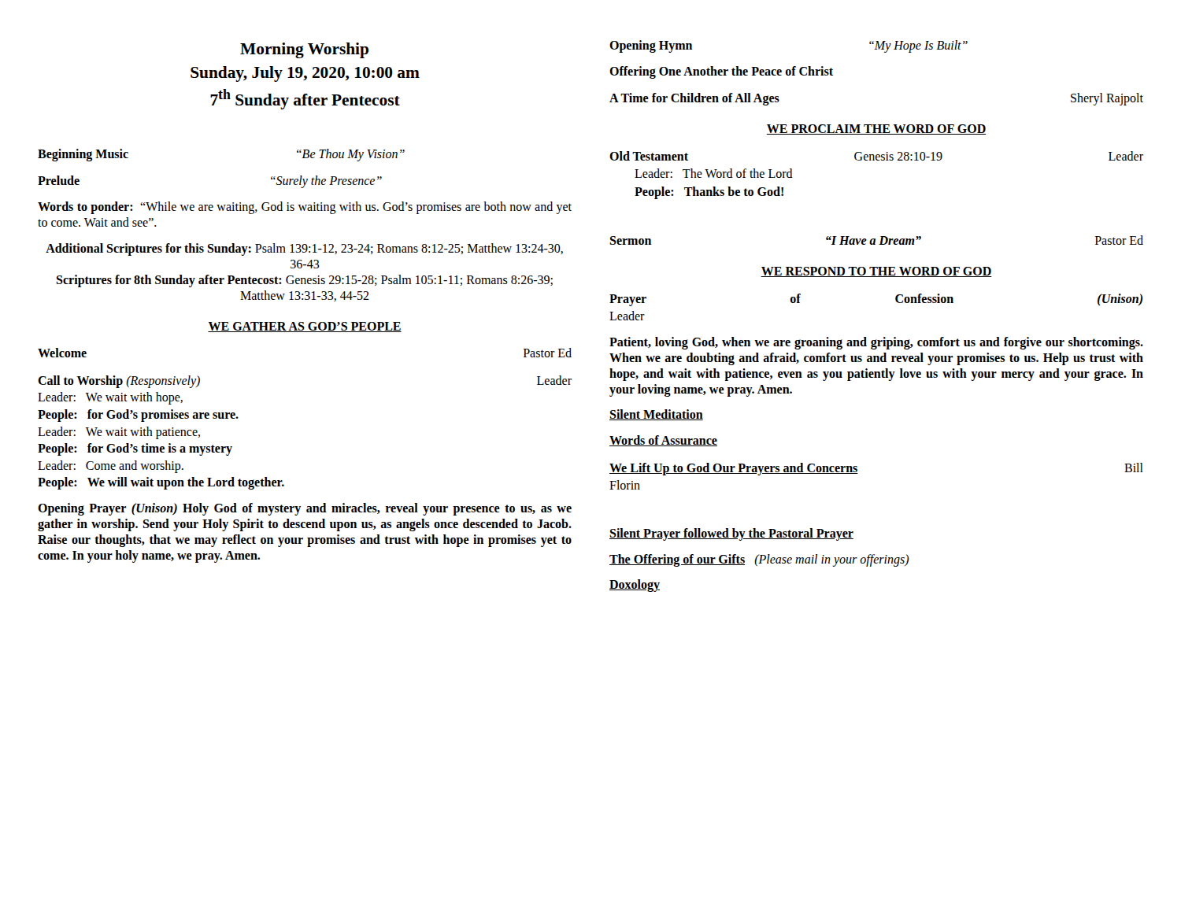Morning Worship
Sunday, July 19, 2020, 10:00 am
7th Sunday after Pentecost
Beginning Music “Be Thou My Vision”
Prelude “Surely the Presence”
Words to ponder: “While we are waiting, God is waiting with us. God’s promises are both now and yet to come. Wait and see”.
Additional Scriptures for this Sunday: Psalm 139:1-12, 23-24; Romans 8:12-25; Matthew 13:24-30, 36-43
Scriptures for 8th Sunday after Pentecost: Genesis 29:15-28; Psalm 105:1-11; Romans 8:26-39; Matthew 13:31-33, 44-52
WE GATHER AS GOD’S PEOPLE
Welcome Pastor Ed
Call to Worship (Responsively) Leader
Leader: We wait with hope,
People: for God’s promises are sure.
Leader: We wait with patience,
People: for God’s time is a mystery
Leader: Come and worship.
People: We will wait upon the Lord together.
Opening Prayer (Unison) Holy God of mystery and miracles, reveal your presence to us, as we gather in worship. Send your Holy Spirit to descend upon us, as angels once descended to Jacob. Raise our thoughts, that we may reflect on your promises and trust with hope in promises yet to come. In your holy name, we pray. Amen.
Opening Hymn “My Hope Is Built”
Offering One Another the Peace of Christ
A Time for Children of All Ages Sheryl Rajpolt
WE PROCLAIM THE WORD OF GOD
Old Testament Genesis 28:10-19 Leader
Leader: The Word of the Lord
People: Thanks be to God!
Sermon “I Have a Dream” Pastor Ed
WE RESPOND TO THE WORD OF GOD
Prayer of Confession (Unison)
Leader
Patient, loving God, when we are groaning and griping, comfort us and forgive our shortcomings. When we are doubting and afraid, comfort us and reveal your promises to us. Help us trust with hope, and wait with patience, even as you patiently love us with your mercy and your grace. In your loving name, we pray. Amen.
Silent Meditation
Words of Assurance
We Lift Up to God Our Prayers and Concerns Bill
Florin
Silent Prayer followed by the Pastoral Prayer
The Offering of our Gifts (Please mail in your offerings)
Doxology